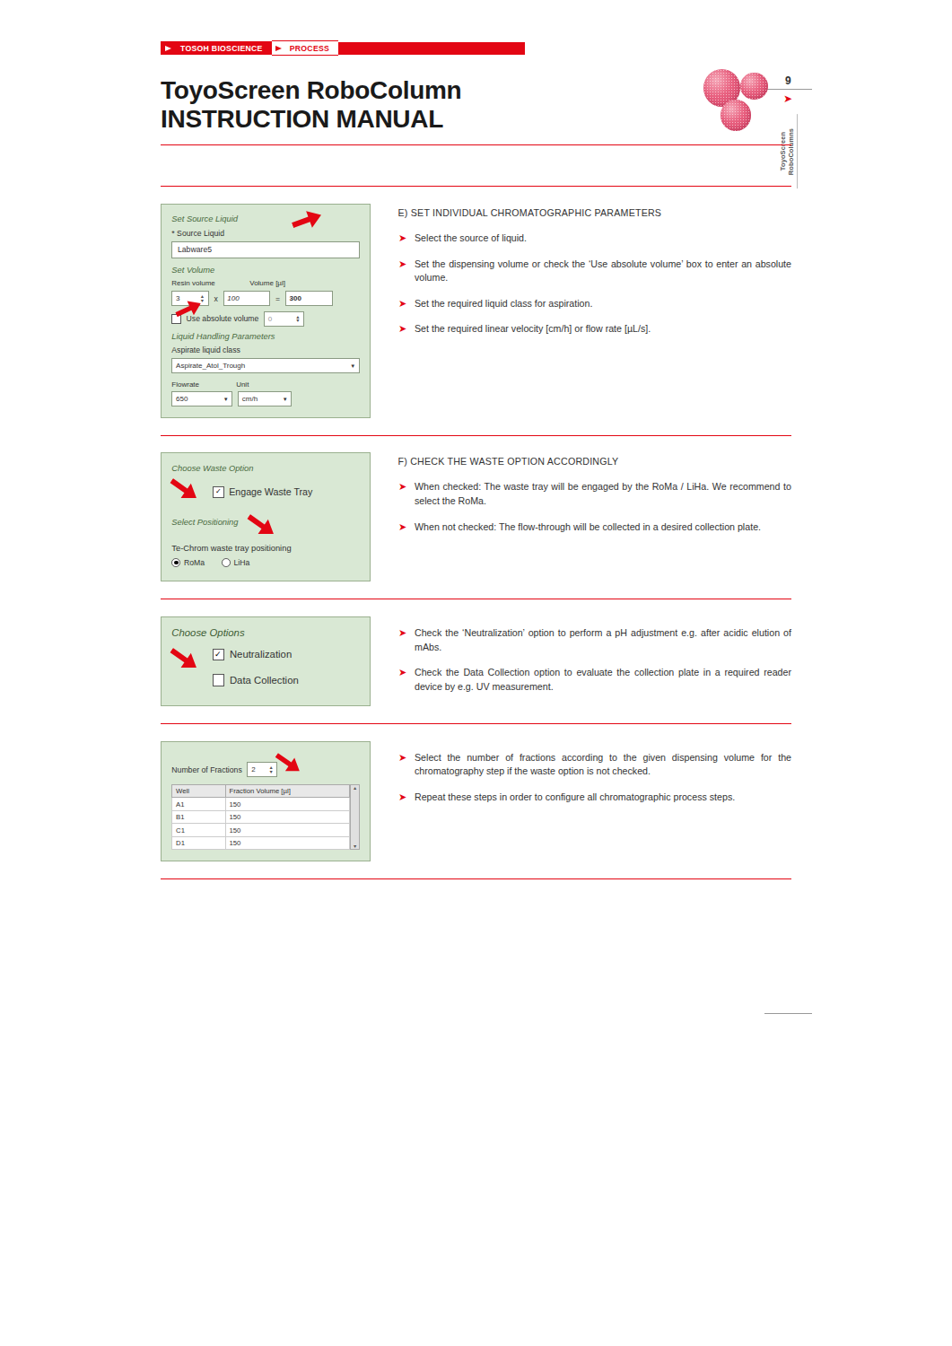9
➤
ToyoScreen
RoboColumns
TOSOH BIOSCIENCE PROCESS
ToyoScreen RoboColumnINSTRUCTION MANUAL
Set Source Liquid
* Source Liquid
Labware5
Set Volume
Resin volume Volume [µl]
3▲▼
x
100
=
300
Use absolute volume
0▲▼
Liquid Handling Parameters
Aspirate liquid class
Aspirate_Atol_Trough▼
Flowrate Unit
650▼
cm/h▼
E) SET INDIVIDUAL CHROMATOGRAPHIC PARAMETERS
➤ Select the source of liquid.
➤ Set the dispensing volume or check the ‘Use absolute volume’ box to enter an absolute volume.
➤ Set the required liquid class for aspiration.
➤ Set the required linear velocity [cm/h] or flow rate [µL/s].
Choose Waste Option
✓Engage Waste Tray
Select Positioning
Te-Chrom waste tray positioning
RoMa LiHa
F) CHECK THE WASTE OPTION ACCORDINGLY
➤ When checked: The waste tray will be engaged by the RoMa / LiHa. We recommend to select the RoMa.
➤ When not checked: The flow-through will be collected in a desired collection plate.
Choose Options
✓Neutralization
Data Collection
➤ Check the ‘Neutralization’ option to perform a pH adjustment e.g. after acidic elution of mAbs.
➤ Check the Data Collection option to evaluate the collection plate in a required reader device by e.g. UV measurement.
Number of Fractions
2▲▼
| Well | Fraction Volume [µl] |
| --- | --- |
| A1 | 150 |
| B1 | 150 |
| C1 | 150 |
| D1 | 150 |
▲▼
➤ Select the number of fractions according to the given dispensing volume for the chromatography step if the waste option is not checked.
➤ Repeat these steps in order to configure all chromatographic process steps.